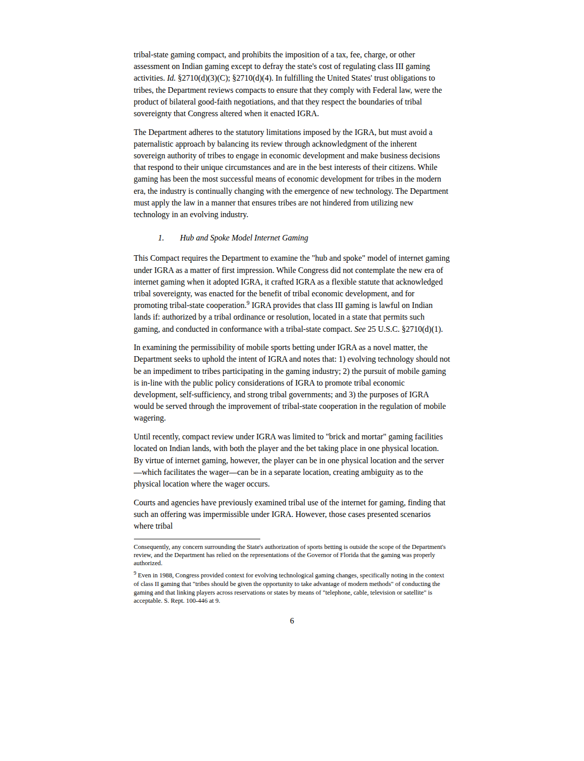tribal-state gaming compact, and prohibits the imposition of a tax, fee, charge, or other assessment on Indian gaming except to defray the state's cost of regulating class III gaming activities. Id. §2710(d)(3)(C); §2710(d)(4). In fulfilling the United States' trust obligations to tribes, the Department reviews compacts to ensure that they comply with Federal law, were the product of bilateral good-faith negotiations, and that they respect the boundaries of tribal sovereignty that Congress altered when it enacted IGRA.
The Department adheres to the statutory limitations imposed by the IGRA, but must avoid a paternalistic approach by balancing its review through acknowledgment of the inherent sovereign authority of tribes to engage in economic development and make business decisions that respond to their unique circumstances and are in the best interests of their citizens. While gaming has been the most successful means of economic development for tribes in the modern era, the industry is continually changing with the emergence of new technology. The Department must apply the law in a manner that ensures tribes are not hindered from utilizing new technology in an evolving industry.
1. Hub and Spoke Model Internet Gaming
This Compact requires the Department to examine the "hub and spoke" model of internet gaming under IGRA as a matter of first impression. While Congress did not contemplate the new era of internet gaming when it adopted IGRA, it crafted IGRA as a flexible statute that acknowledged tribal sovereignty, was enacted for the benefit of tribal economic development, and for promoting tribal-state cooperation.9 IGRA provides that class III gaming is lawful on Indian lands if: authorized by a tribal ordinance or resolution, located in a state that permits such gaming, and conducted in conformance with a tribal-state compact. See 25 U.S.C. §2710(d)(1).
In examining the permissibility of mobile sports betting under IGRA as a novel matter, the Department seeks to uphold the intent of IGRA and notes that: 1) evolving technology should not be an impediment to tribes participating in the gaming industry; 2) the pursuit of mobile gaming is in-line with the public policy considerations of IGRA to promote tribal economic development, self-sufficiency, and strong tribal governments; and 3) the purposes of IGRA would be served through the improvement of tribal-state cooperation in the regulation of mobile wagering.
Until recently, compact review under IGRA was limited to "brick and mortar" gaming facilities located on Indian lands, with both the player and the bet taking place in one physical location. By virtue of internet gaming, however, the player can be in one physical location and the server—which facilitates the wager—can be in a separate location, creating ambiguity as to the physical location where the wager occurs.
Courts and agencies have previously examined tribal use of the internet for gaming, finding that such an offering was impermissible under IGRA. However, those cases presented scenarios where tribal
Consequently, any concern surrounding the State's authorization of sports betting is outside the scope of the Department's review, and the Department has relied on the representations of the Governor of Florida that the gaming was properly authorized.
9 Even in 1988, Congress provided context for evolving technological gaming changes, specifically noting in the context of class II gaming that "tribes should be given the opportunity to take advantage of modern methods" of conducting the gaming and that linking players across reservations or states by means of "telephone, cable, television or satellite" is acceptable. S. Rept. 100-446 at 9.
6